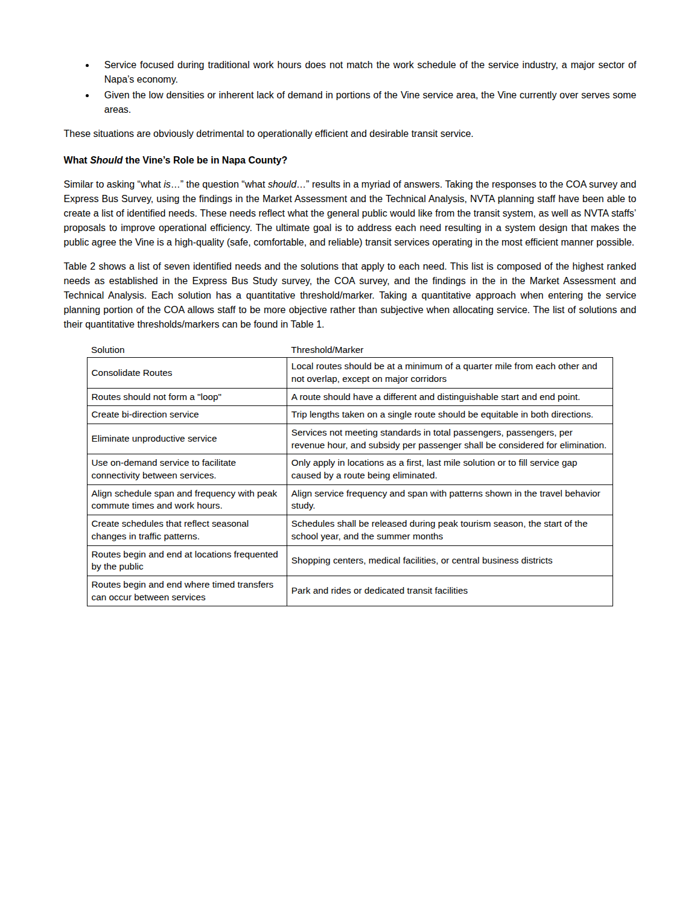Service focused during traditional work hours does not match the work schedule of the service industry, a major sector of Napa’s economy.
Given the low densities or inherent lack of demand in portions of the Vine service area, the Vine currently over serves some areas.
These situations are obviously detrimental to operationally efficient and desirable transit service.
What Should the Vine’s Role be in Napa County?
Similar to asking “what is…” the question “what should…” results in a myriad of answers. Taking the responses to the COA survey and Express Bus Survey, using the findings in the Market Assessment and the Technical Analysis, NVTA planning staff have been able to create a list of identified needs. These needs reflect what the general public would like from the transit system, as well as NVTA staffs’ proposals to improve operational efficiency. The ultimate goal is to address each need resulting in a system design that makes the public agree the Vine is a high-quality (safe, comfortable, and reliable) transit services operating in the most efficient manner possible.
Table 2 shows a list of seven identified needs and the solutions that apply to each need. This list is composed of the highest ranked needs as established in the Express Bus Study survey, the COA survey, and the findings in the in the Market Assessment and Technical Analysis. Each solution has a quantitative threshold/marker. Taking a quantitative approach when entering the service planning portion of the COA allows staff to be more objective rather than subjective when allocating service. The list of solutions and their quantitative thresholds/markers can be found in Table 1.
| Solution | Threshold/Marker |
| --- | --- |
| Consolidate Routes | Local routes should be at a minimum of a quarter mile from each other and not overlap, except on major corridors |
| Routes should not form a "loop" | A route should have a different and distinguishable start and end point. |
| Create bi-direction service | Trip lengths taken on a single route should be equitable in both directions. |
| Eliminate unproductive service | Services not meeting standards in total passengers, passengers, per revenue hour, and subsidy per passenger shall be considered for elimination. |
| Use on-demand service to facilitate connectivity between services. | Only apply in locations as a first, last mile solution or to fill service gap caused by a route being eliminated. |
| Align schedule span and frequency with peak commute times and work hours. | Align service frequency and span with patterns shown in the travel behavior study. |
| Create schedules that reflect seasonal changes in traffic patterns. | Schedules shall be released during peak tourism season, the start of the school year, and the summer months |
| Routes begin and end at locations frequented by the public | Shopping centers, medical facilities, or central business districts |
| Routes begin and end where timed transfers can occur between services | Park and rides or dedicated transit facilities |